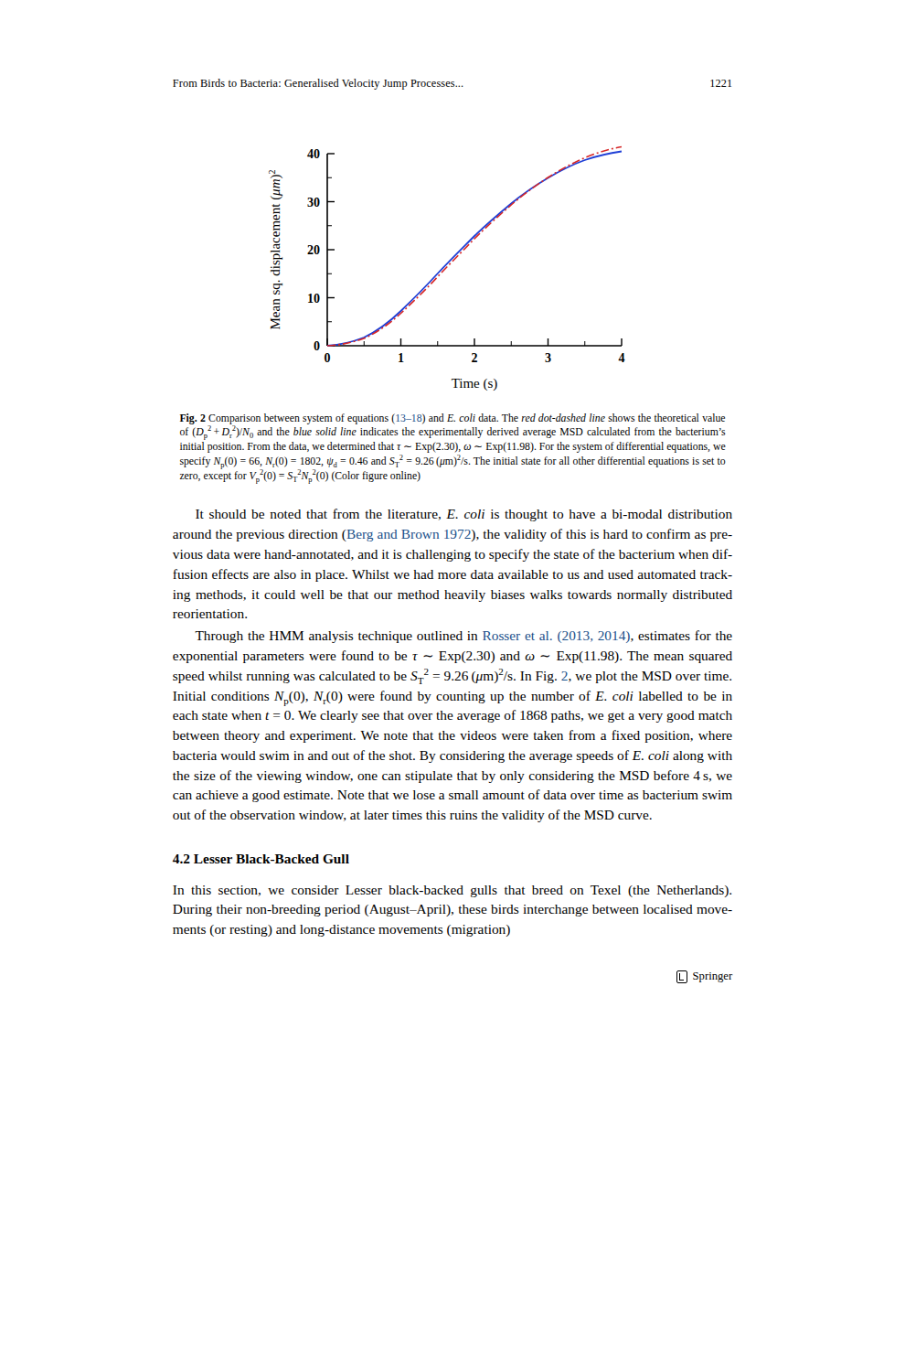From Birds to Bacteria: Generalised Velocity Jump Processes...
1221
0 10 20 30 40 0 1 2 3 4 Time (s) Mean sq. displacement (μm)2
Fig. 2 Comparison between system of equations (13–18) and E. coli data. The red dot-dashed line shows the theoretical value of (Dp2 + Dr2)/N0 and the blue solid line indicates the experimentally derived average MSD calculated from the bacterium’s initial position. From the data, we determined that τ ∼ Exp(2.30), ω ∼ Exp(11.98). For the system of differential equations, we specify Np(0) = 66, Nr(0) = 1802, ψd = 0.46 and ST2 = 9.26 (μm)2/s. The initial state for all other differential equations is set to zero, except for Vp2(0) = ST2Np2(0) (Color figure online)
It should be noted that from the literature, E. coli is thought to have a bi-modal distribution around the previous direction (Berg and Brown 1972), the validity of this is hard to confirm as previous data were hand-annotated, and it is challenging to specify the state of the bacterium when diffusion effects are also in place. Whilst we had more data available to us and used automated tracking methods, it could well be that our method heavily biases walks towards normally distributed reorientation.
Through the HMM analysis technique outlined in Rosser et al. (2013, 2014), estimates for the exponential parameters were found to be τ ∼ Exp(2.30) and ω ∼ Exp(11.98). The mean squared speed whilst running was calculated to be ST2 = 9.26 (μm)2/s. In Fig. 2, we plot the MSD over time. Initial conditions Np(0), Nr(0) were found by counting up the number of E. coli labelled to be in each state when t = 0. We clearly see that over the average of 1868 paths, we get a very good match between theory and experiment. We note that the videos were taken from a fixed position, where bacteria would swim in and out of the shot. By considering the average speeds of E. coli along with the size of the viewing window, one can stipulate that by only considering the MSD before 4 s, we can achieve a good estimate. Note that we lose a small amount of data over time as bacterium swim out of the observation window, at later times this ruins the validity of the MSD curve.
4.2 Lesser Black-Backed Gull
In this section, we consider Lesser black-backed gulls that breed on Texel (the Netherlands). During their non-breeding period (August–April), these birds interchange between localised movements (or resting) and long-distance movements (migration)
Springer